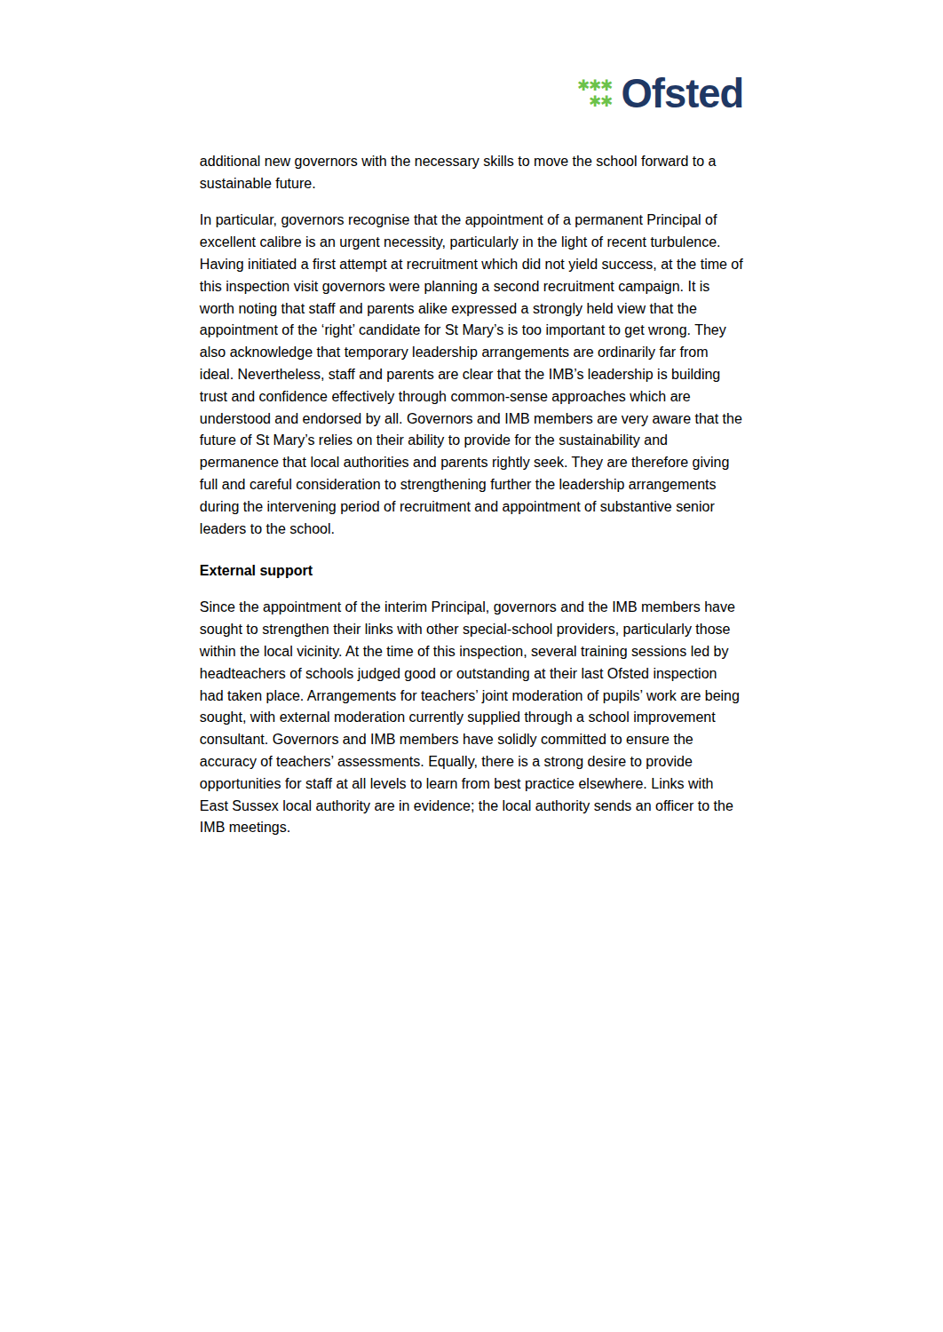✱✱✱
✱✱ Ofsted
additional new governors with the necessary skills to move the school forward to a sustainable future.
In particular, governors recognise that the appointment of a permanent Principal of excellent calibre is an urgent necessity, particularly in the light of recent turbulence. Having initiated a first attempt at recruitment which did not yield success, at the time of this inspection visit governors were planning a second recruitment campaign. It is worth noting that staff and parents alike expressed a strongly held view that the appointment of the ‘right’ candidate for St Mary’s is too important to get wrong. They also acknowledge that temporary leadership arrangements are ordinarily far from ideal. Nevertheless, staff and parents are clear that the IMB’s leadership is building trust and confidence effectively through common-sense approaches which are understood and endorsed by all. Governors and IMB members are very aware that the future of St Mary’s relies on their ability to provide for the sustainability and permanence that local authorities and parents rightly seek. They are therefore giving full and careful consideration to strengthening further the leadership arrangements during the intervening period of recruitment and appointment of substantive senior leaders to the school.
External support
Since the appointment of the interim Principal, governors and the IMB members have sought to strengthen their links with other special-school providers, particularly those within the local vicinity. At the time of this inspection, several training sessions led by headteachers of schools judged good or outstanding at their last Ofsted inspection had taken place. Arrangements for teachers’ joint moderation of pupils’ work are being sought, with external moderation currently supplied through a school improvement consultant. Governors and IMB members have solidly committed to ensure the accuracy of teachers’ assessments. Equally, there is a strong desire to provide opportunities for staff at all levels to learn from best practice elsewhere. Links with East Sussex local authority are in evidence; the local authority sends an officer to the IMB meetings.